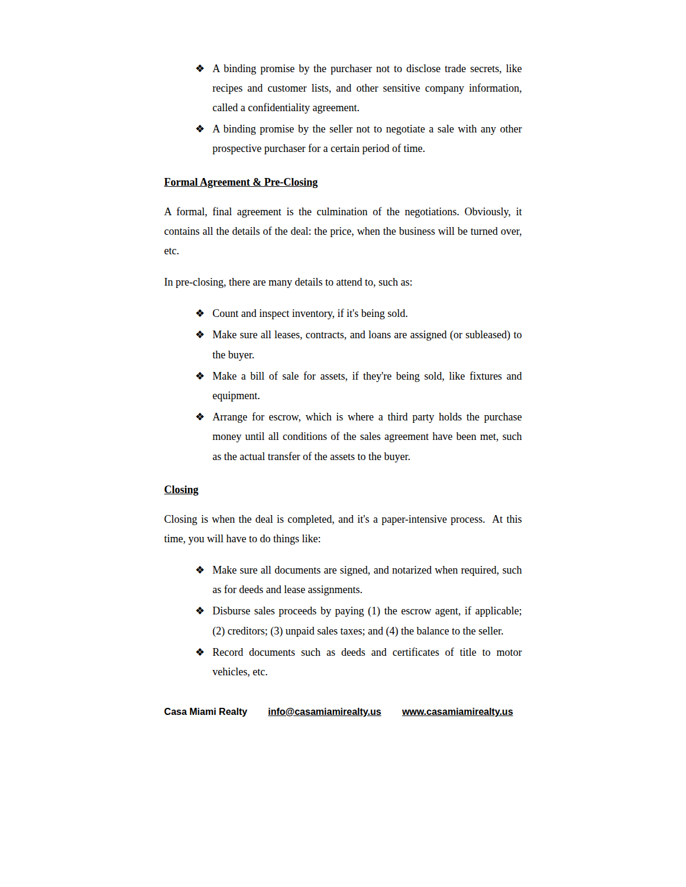A binding promise by the purchaser not to disclose trade secrets, like recipes and customer lists, and other sensitive company information, called a confidentiality agreement.
A binding promise by the seller not to negotiate a sale with any other prospective purchaser for a certain period of time.
Formal Agreement & Pre-Closing
A formal, final agreement is the culmination of the negotiations. Obviously, it contains all the details of the deal: the price, when the business will be turned over, etc.
In pre-closing, there are many details to attend to, such as:
Count and inspect inventory, if it's being sold.
Make sure all leases, contracts, and loans are assigned (or subleased) to the buyer.
Make a bill of sale for assets, if they're being sold, like fixtures and equipment.
Arrange for escrow, which is where a third party holds the purchase money until all conditions of the sales agreement have been met, such as the actual transfer of the assets to the buyer.
Closing
Closing is when the deal is completed, and it's a paper-intensive process. At this time, you will have to do things like:
Make sure all documents are signed, and notarized when required, such as for deeds and lease assignments.
Disburse sales proceeds by paying (1) the escrow agent, if applicable; (2) creditors; (3) unpaid sales taxes; and (4) the balance to the seller.
Record documents such as deeds and certificates of title to motor vehicles, etc.
Casa Miami Realty info@casamiamirealty.us www.casamiamirealty.us